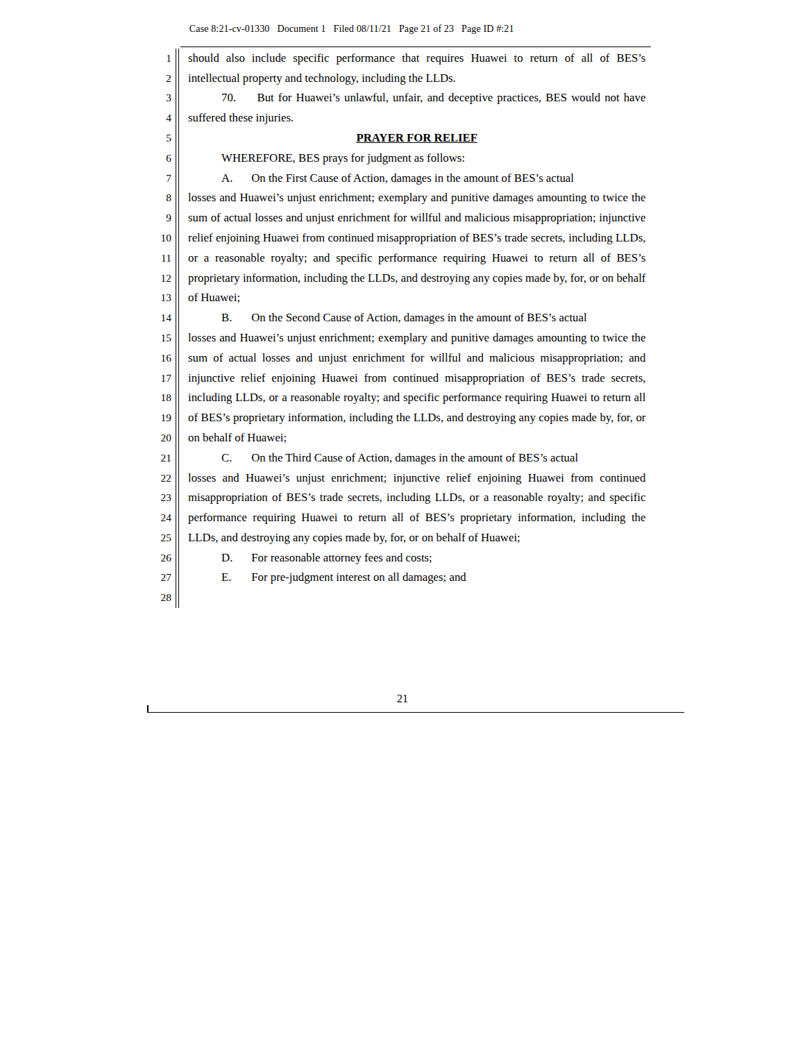Case 8:21-cv-01330 Document 1 Filed 08/11/21 Page 21 of 23 Page ID #:21
1
2
3
4
5
6
7
8
9
10
11
12
13
14
15
16
17
18
19
20
21
22
23
24
25
26
27
28
should also include specific performance that requires Huawei to return of all of BES’s intellectual property and technology, including the LLDs.
70. But for Huawei’s unlawful, unfair, and deceptive practices, BES would not have suffered these injuries.
PRAYER FOR RELIEF
WHEREFORE, BES prays for judgment as follows:
A.
On the First Cause of Action, damages in the amount of BES’s actual
losses and Huawei’s unjust enrichment; exemplary and punitive damages amounting to twice the sum of actual losses and unjust enrichment for willful and malicious misappropriation; injunctive relief enjoining Huawei from continued misappropriation of BES’s trade secrets, including LLDs, or a reasonable royalty; and specific performance requiring Huawei to return all of BES’s proprietary information, including the LLDs, and destroying any copies made by, for, or on behalf of Huawei;
B.
On the Second Cause of Action, damages in the amount of BES’s actual
losses and Huawei’s unjust enrichment; exemplary and punitive damages amounting to twice the sum of actual losses and unjust enrichment for willful and malicious misappropriation; and injunctive relief enjoining Huawei from continued misappropriation of BES’s trade secrets, including LLDs, or a reasonable royalty; and specific performance requiring Huawei to return all of BES’s proprietary information, including the LLDs, and destroying any copies made by, for, or on behalf of Huawei;
C.
On the Third Cause of Action, damages in the amount of BES’s actual
losses and Huawei’s unjust enrichment; injunctive relief enjoining Huawei from continued misappropriation of BES’s trade secrets, including LLDs, or a reasonable royalty; and specific performance requiring Huawei to return all of BES’s proprietary information, including the LLDs, and destroying any copies made by, for, or on behalf of Huawei;
D.
For reasonable attorney fees and costs;
E.
For pre-judgment interest on all damages; and
21